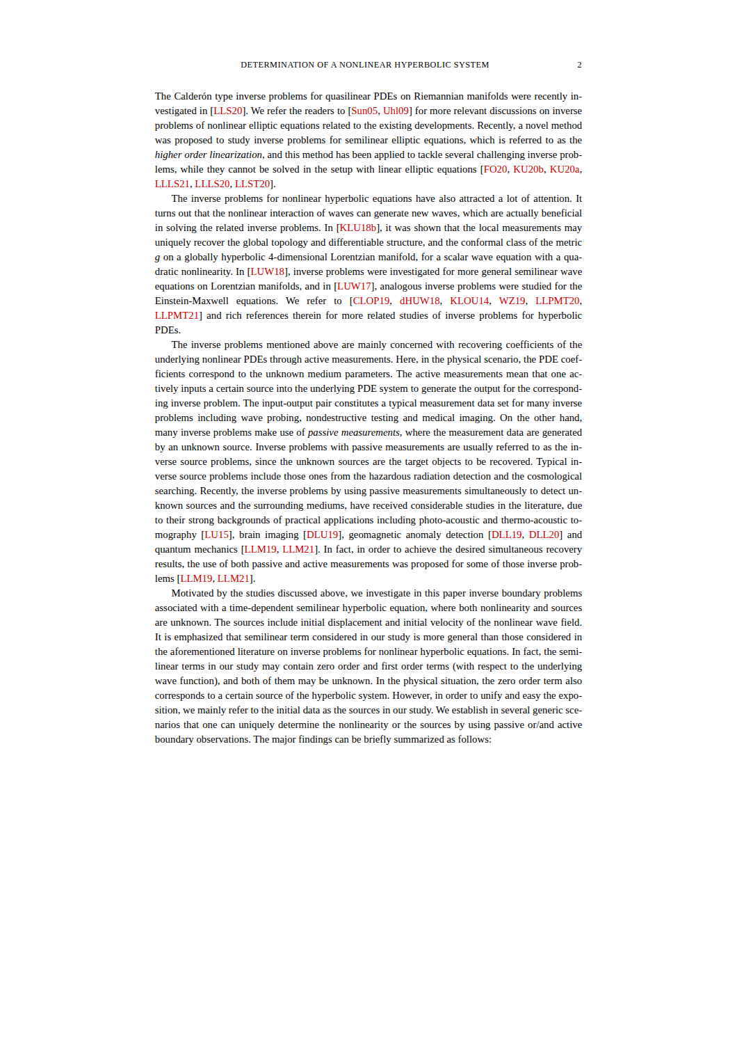DETERMINATION OF A NONLINEAR HYPERBOLIC SYSTEM 2
The Calderón type inverse problems for quasilinear PDEs on Riemannian manifolds were recently investigated in [LLS20]. We refer the readers to [Sun05, Uhl09] for more relevant discussions on inverse problems of nonlinear elliptic equations related to the existing developments. Recently, a novel method was proposed to study inverse problems for semilinear elliptic equations, which is referred to as the higher order linearization, and this method has been applied to tackle several challenging inverse problems, while they cannot be solved in the setup with linear elliptic equations [FO20, KU20b, KU20a, LLLS21, LLLS20, LLST20].
The inverse problems for nonlinear hyperbolic equations have also attracted a lot of attention. It turns out that the nonlinear interaction of waves can generate new waves, which are actually beneficial in solving the related inverse problems. In [KLU18b], it was shown that the local measurements may uniquely recover the global topology and differentiable structure, and the conformal class of the metric g on a globally hyperbolic 4-dimensional Lorentzian manifold, for a scalar wave equation with a quadratic nonlinearity. In [LUW18], inverse problems were investigated for more general semilinear wave equations on Lorentzian manifolds, and in [LUW17], analogous inverse problems were studied for the Einstein-Maxwell equations. We refer to [CLOP19, dHUW18, KLOU14, WZ19, LLPMT20, LLPMT21] and rich references therein for more related studies of inverse problems for hyperbolic PDEs.
The inverse problems mentioned above are mainly concerned with recovering coefficients of the underlying nonlinear PDEs through active measurements. Here, in the physical scenario, the PDE coefficients correspond to the unknown medium parameters. The active measurements mean that one actively inputs a certain source into the underlying PDE system to generate the output for the corresponding inverse problem. The input-output pair constitutes a typical measurement data set for many inverse problems including wave probing, nondestructive testing and medical imaging. On the other hand, many inverse problems make use of passive measurements, where the measurement data are generated by an unknown source. Inverse problems with passive measurements are usually referred to as the inverse source problems, since the unknown sources are the target objects to be recovered. Typical inverse source problems include those ones from the hazardous radiation detection and the cosmological searching. Recently, the inverse problems by using passive measurements simultaneously to detect unknown sources and the surrounding mediums, have received considerable studies in the literature, due to their strong backgrounds of practical applications including photo-acoustic and thermo-acoustic tomography [LU15], brain imaging [DLU19], geomagnetic anomaly detection [DLL19, DLL20] and quantum mechanics [LLM19, LLM21]. In fact, in order to achieve the desired simultaneous recovery results, the use of both passive and active measurements was proposed for some of those inverse problems [LLM19, LLM21].
Motivated by the studies discussed above, we investigate in this paper inverse boundary problems associated with a time-dependent semilinear hyperbolic equation, where both nonlinearity and sources are unknown. The sources include initial displacement and initial velocity of the nonlinear wave field. It is emphasized that semilinear term considered in our study is more general than those considered in the aforementioned literature on inverse problems for nonlinear hyperbolic equations. In fact, the semilinear terms in our study may contain zero order and first order terms (with respect to the underlying wave function), and both of them may be unknown. In the physical situation, the zero order term also corresponds to a certain source of the hyperbolic system. However, in order to unify and easy the exposition, we mainly refer to the initial data as the sources in our study. We establish in several generic scenarios that one can uniquely determine the nonlinearity or the sources by using passive or/and active boundary observations. The major findings can be briefly summarized as follows: